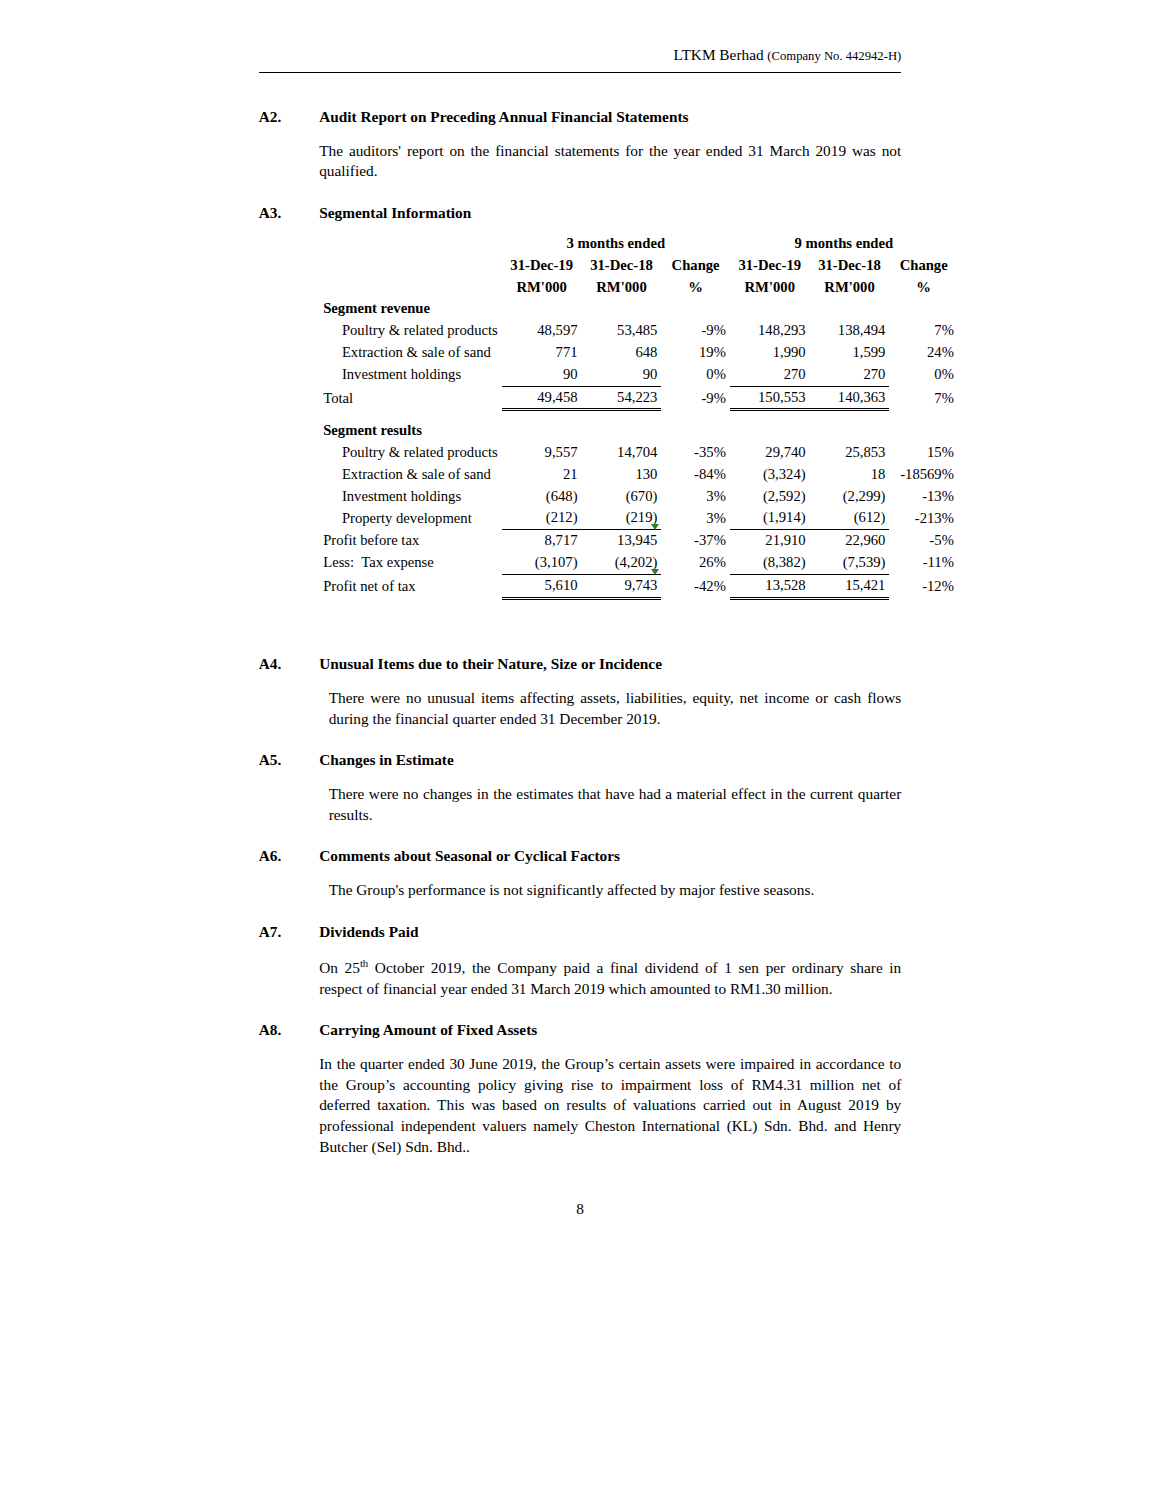LTKM Berhad (Company No. 442942-H)
A2.
Audit Report on Preceding Annual Financial Statements
The auditors' report on the financial statements for the year ended 31 March 2019 was not qualified.
A3.
Segmental Information
| | 3 months ended | 9 months ended |
| | 31-Dec-19 | 31-Dec-18 | Change | 31-Dec-19 | 31-Dec-18 | Change |
| | RM'000 | RM'000 | % | RM'000 | RM'000 | % |
| Segment revenue | |
| Poultry & related products | 48,597 | 53,485 | -9% | 148,293 | 138,494 | 7% |
| Extraction & sale of sand | 771 | 648 | 19% | 1,990 | 1,599 | 24% |
| Investment holdings | 90 | 90 | 0% | 270 | 270 | 0% |
| Total | 49,458 | 54,223 | -9% | 150,553 | 140,363 | 7% |
| Segment results | |
| Poultry & related products | 9,557 | 14,704 | -35% | 29,740 | 25,853 | 15% |
| Extraction & sale of sand | 21 | 130 | -84% | (3,324) | 18 | -18569% |
| Investment holdings | (648) | (670) | 3% | (2,592) | (2,299) | -13% |
| Property development | (212) | (219) | 3% | (1,914) | (612) | -213% |
| Profit before tax | 8,717 | 13,945 | -37% | 21,910 | 22,960 | -5% |
| Less: Tax expense | (3,107) | (4,202) | 26% | (8,382) | (7,539) | -11% |
| Profit net of tax | 5,610 | 9,743 | -42% | 13,528 | 15,421 | -12% |
A4.
Unusual Items due to their Nature, Size or Incidence
There were no unusual items affecting assets, liabilities, equity, net income or cash flows during the financial quarter ended 31 December 2019.
A5.
Changes in Estimate
There were no changes in the estimates that have had a material effect in the current quarter results.
A6.
Comments about Seasonal or Cyclical Factors
The Group's performance is not significantly affected by major festive seasons.
A7.
Dividends Paid
On 25th October 2019, the Company paid a final dividend of 1 sen per ordinary share in respect of financial year ended 31 March 2019 which amounted to RM1.30 million.
A8.
Carrying Amount of Fixed Assets
In the quarter ended 30 June 2019, the Group’s certain assets were impaired in accordance to the Group’s accounting policy giving rise to impairment loss of RM4.31 million net of deferred taxation. This was based on results of valuations carried out in August 2019 by professional independent valuers namely Cheston International (KL) Sdn. Bhd. and Henry Butcher (Sel) Sdn. Bhd..
8